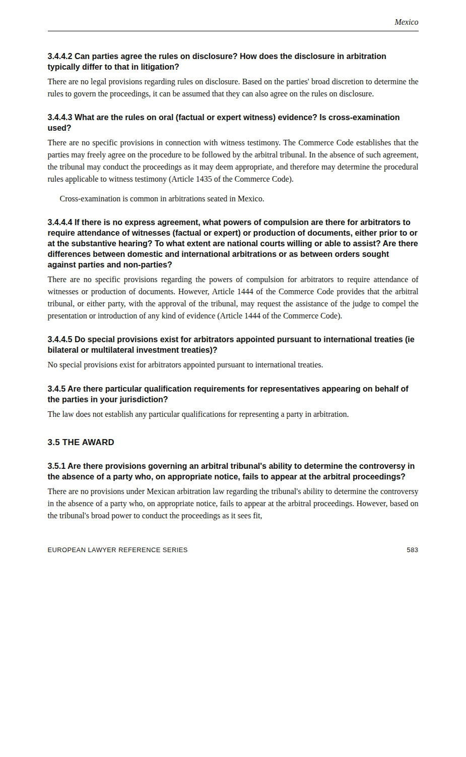Mexico
3.4.4.2 Can parties agree the rules on disclosure? How does the disclosure in arbitration typically differ to that in litigation?
There are no legal provisions regarding rules on disclosure. Based on the parties' broad discretion to determine the rules to govern the proceedings, it can be assumed that they can also agree on the rules on disclosure.
3.4.4.3 What are the rules on oral (factual or expert witness) evidence? Is cross-examination used?
There are no specific provisions in connection with witness testimony. The Commerce Code establishes that the parties may freely agree on the procedure to be followed by the arbitral tribunal. In the absence of such agreement, the tribunal may conduct the proceedings as it may deem appropriate, and therefore may determine the procedural rules applicable to witness testimony (Article 1435 of the Commerce Code).
Cross-examination is common in arbitrations seated in Mexico.
3.4.4.4 If there is no express agreement, what powers of compulsion are there for arbitrators to require attendance of witnesses (factual or expert) or production of documents, either prior to or at the substantive hearing? To what extent are national courts willing or able to assist? Are there differences between domestic and international arbitrations or as between orders sought against parties and non-parties?
There are no specific provisions regarding the powers of compulsion for arbitrators to require attendance of witnesses or production of documents. However, Article 1444 of the Commerce Code provides that the arbitral tribunal, or either party, with the approval of the tribunal, may request the assistance of the judge to compel the presentation or introduction of any kind of evidence (Article 1444 of the Commerce Code).
3.4.4.5 Do special provisions exist for arbitrators appointed pursuant to international treaties (ie bilateral or multilateral investment treaties)?
No special provisions exist for arbitrators appointed pursuant to international treaties.
3.4.5 Are there particular qualification requirements for representatives appearing on behalf of the parties in your jurisdiction?
The law does not establish any particular qualifications for representing a party in arbitration.
3.5 THE AWARD
3.5.1 Are there provisions governing an arbitral tribunal's ability to determine the controversy in the absence of a party who, on appropriate notice, fails to appear at the arbitral proceedings?
There are no provisions under Mexican arbitration law regarding the tribunal's ability to determine the controversy in the absence of a party who, on appropriate notice, fails to appear at the arbitral proceedings. However, based on the tribunal's broad power to conduct the proceedings as it sees fit,
EUROPEAN LAWYER REFERENCE SERIES 583